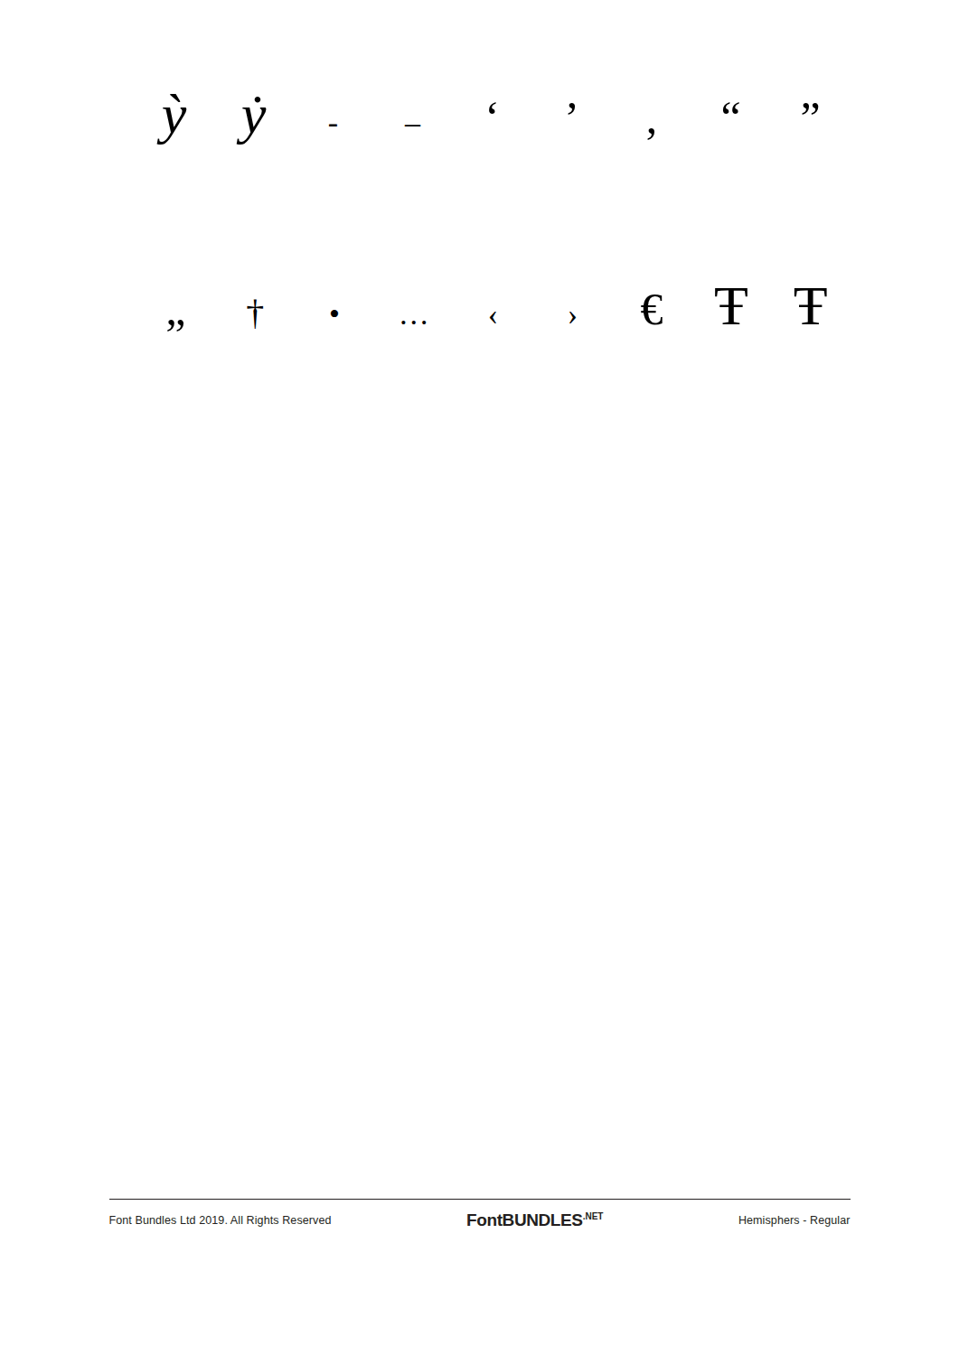ỳ ẏ - – ‘ ’ ‚ “ ”
„ † • … ‹ › € Ŧ Ŧ
Font Bundles Ltd 2019. All Rights Reserved
FontBUNDLES.NET
Hemisphers - Regular